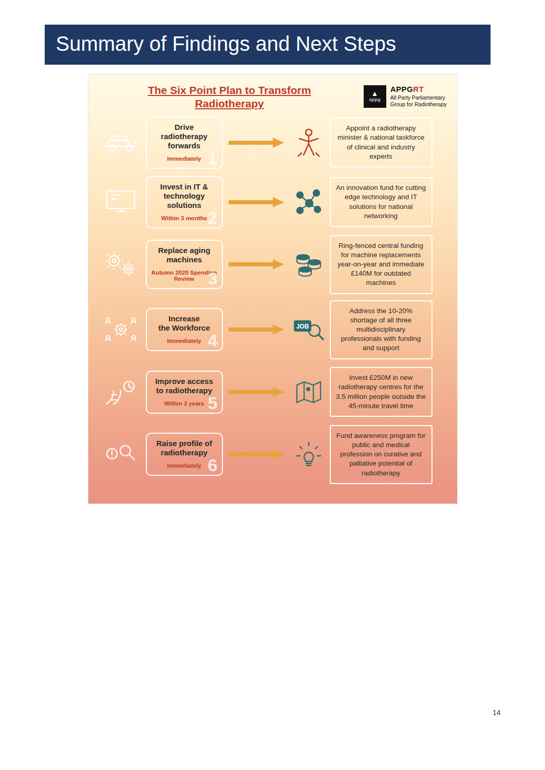Summary of Findings and Next Steps
The Six Point Plan to Transform
Radiotherapy
▲ appg
APPGRT All Party Parliamentary
Group for Radiotherapy
Drive
radiotherapy
forwards
Immediately
1
Appoint a radiotherapy minister & national taskforce of clinical and industry experts
Invest in IT &
technology
solutions
Within 3 months
2
An innovation fund for cutting edge technology and IT solutions for national networking
Replace aging
machines
Autumn 2020 Spending
Review
3
Ring-fenced central funding for machine replacements year-on-year and immediate £140M for outdated machines
Increase
the Workforce
Immediately
4
JOB
Address the 10-20% shortage of all three multidisciplinary professionals with funding and support
Improve access
to radiotherapy
Within 3 years
5
Invest £250M in new radiotherapy centres for the 3.5 million people outside the 45-minute travel time
Raise profile of
radiotherapy
Immediately
6
Fund awareness program for public and medical profession on curative and palliative potential of radiotherapy
14